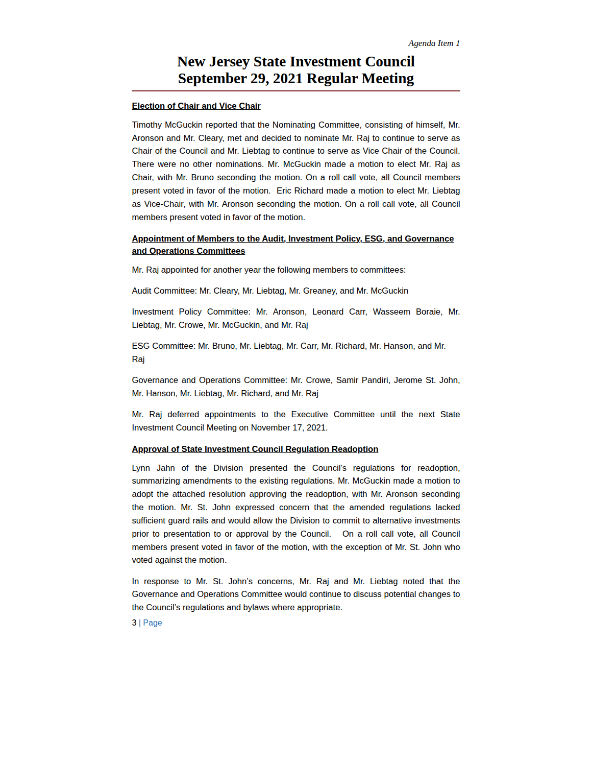Agenda Item 1
New Jersey State Investment Council September 29, 2021 Regular Meeting
Election of Chair and Vice Chair
Timothy McGuckin reported that the Nominating Committee, consisting of himself, Mr. Aronson and Mr. Cleary, met and decided to nominate Mr. Raj to continue to serve as Chair of the Council and Mr. Liebtag to continue to serve as Vice Chair of the Council. There were no other nominations. Mr. McGuckin made a motion to elect Mr. Raj as Chair, with Mr. Bruno seconding the motion. On a roll call vote, all Council members present voted in favor of the motion. Eric Richard made a motion to elect Mr. Liebtag as Vice-Chair, with Mr. Aronson seconding the motion. On a roll call vote, all Council members present voted in favor of the motion.
Appointment of Members to the Audit, Investment Policy, ESG, and Governance and Operations Committees
Mr. Raj appointed for another year the following members to committees:
Audit Committee: Mr. Cleary, Mr. Liebtag, Mr. Greaney, and Mr. McGuckin
Investment Policy Committee: Mr. Aronson, Leonard Carr, Wasseem Boraie, Mr. Liebtag, Mr. Crowe, Mr. McGuckin, and Mr. Raj
ESG Committee: Mr. Bruno, Mr. Liebtag, Mr. Carr, Mr. Richard, Mr. Hanson, and Mr. Raj
Governance and Operations Committee: Mr. Crowe, Samir Pandiri, Jerome St. John, Mr. Hanson, Mr. Liebtag, Mr. Richard, and Mr. Raj
Mr. Raj deferred appointments to the Executive Committee until the next State Investment Council Meeting on November 17, 2021.
Approval of State Investment Council Regulation Readoption
Lynn Jahn of the Division presented the Council’s regulations for readoption, summarizing amendments to the existing regulations. Mr. McGuckin made a motion to adopt the attached resolution approving the readoption, with Mr. Aronson seconding the motion. Mr. St. John expressed concern that the amended regulations lacked sufficient guard rails and would allow the Division to commit to alternative investments prior to presentation to or approval by the Council. On a roll call vote, all Council members present voted in favor of the motion, with the exception of Mr. St. John who voted against the motion.
In response to Mr. St. John’s concerns, Mr. Raj and Mr. Liebtag noted that the Governance and Operations Committee would continue to discuss potential changes to the Council’s regulations and bylaws where appropriate.
3 | Page